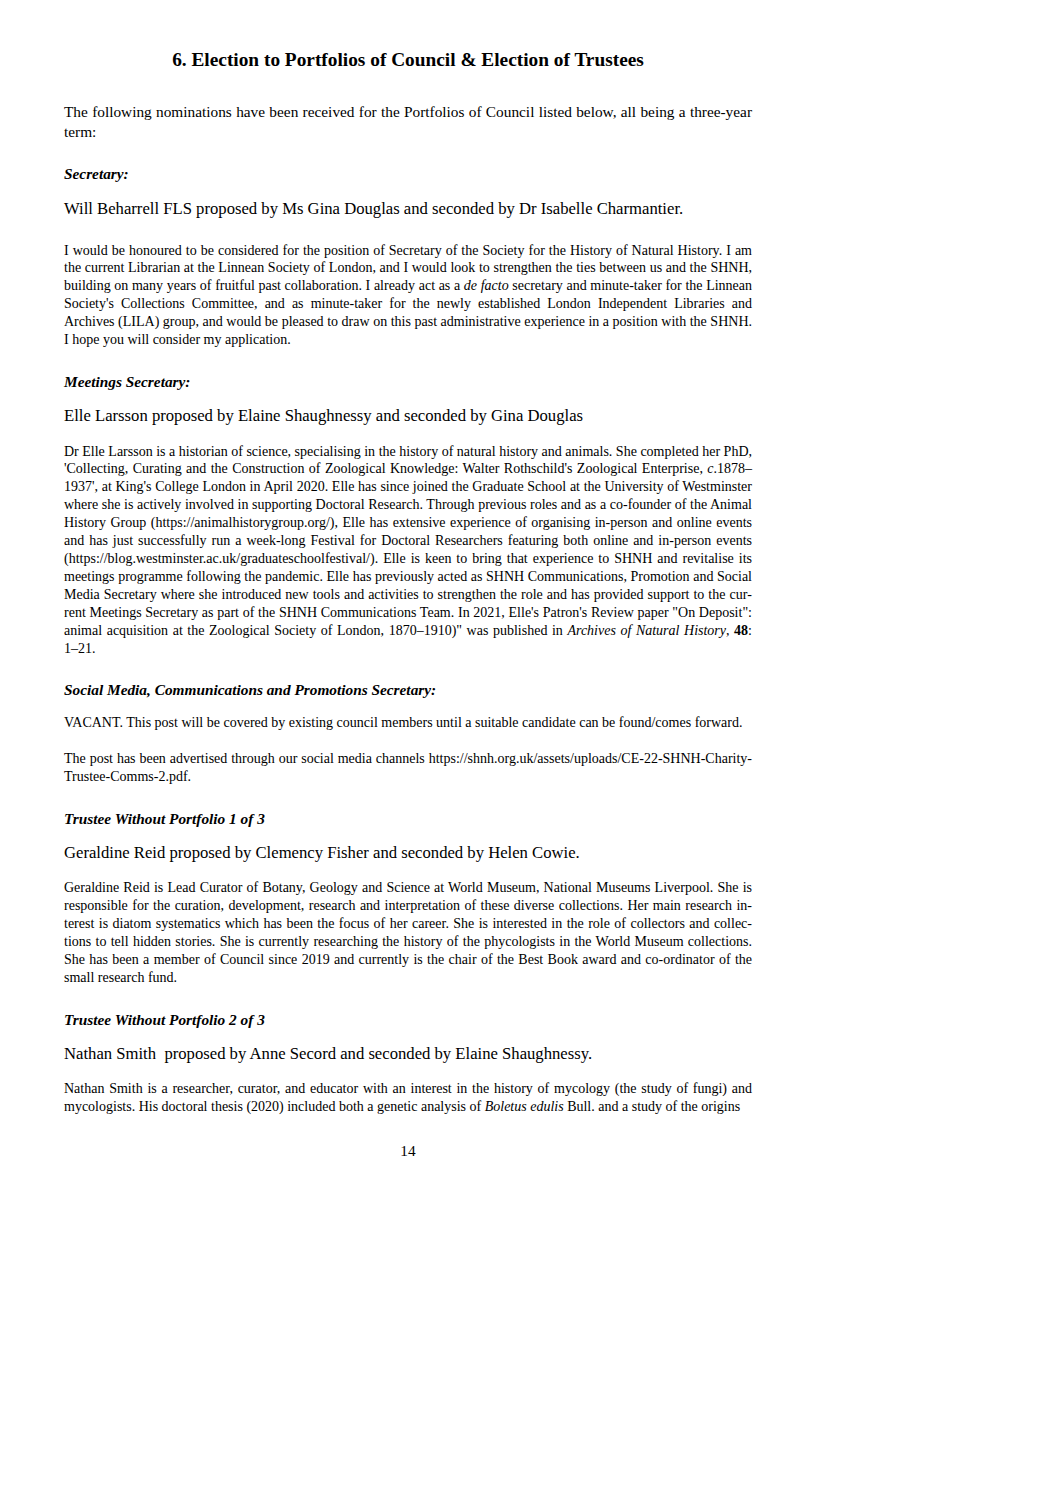6. Election to Portfolios of Council & Election of Trustees
The following nominations have been received for the Portfolios of Council listed below, all being a three-year term:
Secretary:
Will Beharrell FLS proposed by Ms Gina Douglas and seconded by Dr Isabelle Charmantier.
I would be honoured to be considered for the position of Secretary of the Society for the History of Natural History. I am the current Librarian at the Linnean Society of London, and I would look to strengthen the ties between us and the SHNH, building on many years of fruitful past collaboration. I already act as a de facto secretary and minute-taker for the Linnean Society's Collections Committee, and as minute-taker for the newly established London Independent Libraries and Archives (LILA) group, and would be pleased to draw on this past administrative experience in a position with the SHNH. I hope you will consider my application.
Meetings Secretary:
Elle Larsson proposed by Elaine Shaughnessy and seconded by Gina Douglas
Dr Elle Larsson is a historian of science, specialising in the history of natural history and animals. She completed her PhD, 'Collecting, Curating and the Construction of Zoological Knowledge: Walter Rothschild's Zoological Enterprise, c.1878–1937', at King's College London in April 2020. Elle has since joined the Graduate School at the University of Westminster where she is actively involved in supporting Doctoral Research. Through previous roles and as a co-founder of the Animal History Group (https://animalhistorygroup.org/), Elle has extensive experience of organising in-person and online events and has just successfully run a week-long Festival for Doctoral Researchers featuring both online and in-person events (https://blog.westminster.ac.uk/graduateschoolfestival/). Elle is keen to bring that experience to SHNH and revitalise its meetings programme following the pandemic. Elle has previously acted as SHNH Communications, Promotion and Social Media Secretary where she introduced new tools and activities to strengthen the role and has provided support to the current Meetings Secretary as part of the SHNH Communications Team. In 2021, Elle's Patron's Review paper "On Deposit": animal acquisition at the Zoological Society of London, 1870–1910)" was published in Archives of Natural History, 48: 1–21.
Social Media, Communications and Promotions Secretary:
VACANT. This post will be covered by existing council members until a suitable candidate can be found/comes forward.
The post has been advertised through our social media channels https://shnh.org.uk/assets/uploads/CE-22-SHNH-Charity-Trustee-Comms-2.pdf.
Trustee Without Portfolio 1 of 3
Geraldine Reid proposed by Clemency Fisher and seconded by Helen Cowie.
Geraldine Reid is Lead Curator of Botany, Geology and Science at World Museum, National Museums Liverpool. She is responsible for the curation, development, research and interpretation of these diverse collections. Her main research interest is diatom systematics which has been the focus of her career. She is interested in the role of collectors and collections to tell hidden stories. She is currently researching the history of the phycologists in the World Museum collections. She has been a member of Council since 2019 and currently is the chair of the Best Book award and co-ordinator of the small research fund.
Trustee Without Portfolio 2 of 3
Nathan Smith proposed by Anne Secord and seconded by Elaine Shaughnessy.
Nathan Smith is a researcher, curator, and educator with an interest in the history of mycology (the study of fungi) and mycologists. His doctoral thesis (2020) included both a genetic analysis of Boletus edulis Bull. and a study of the origins
14